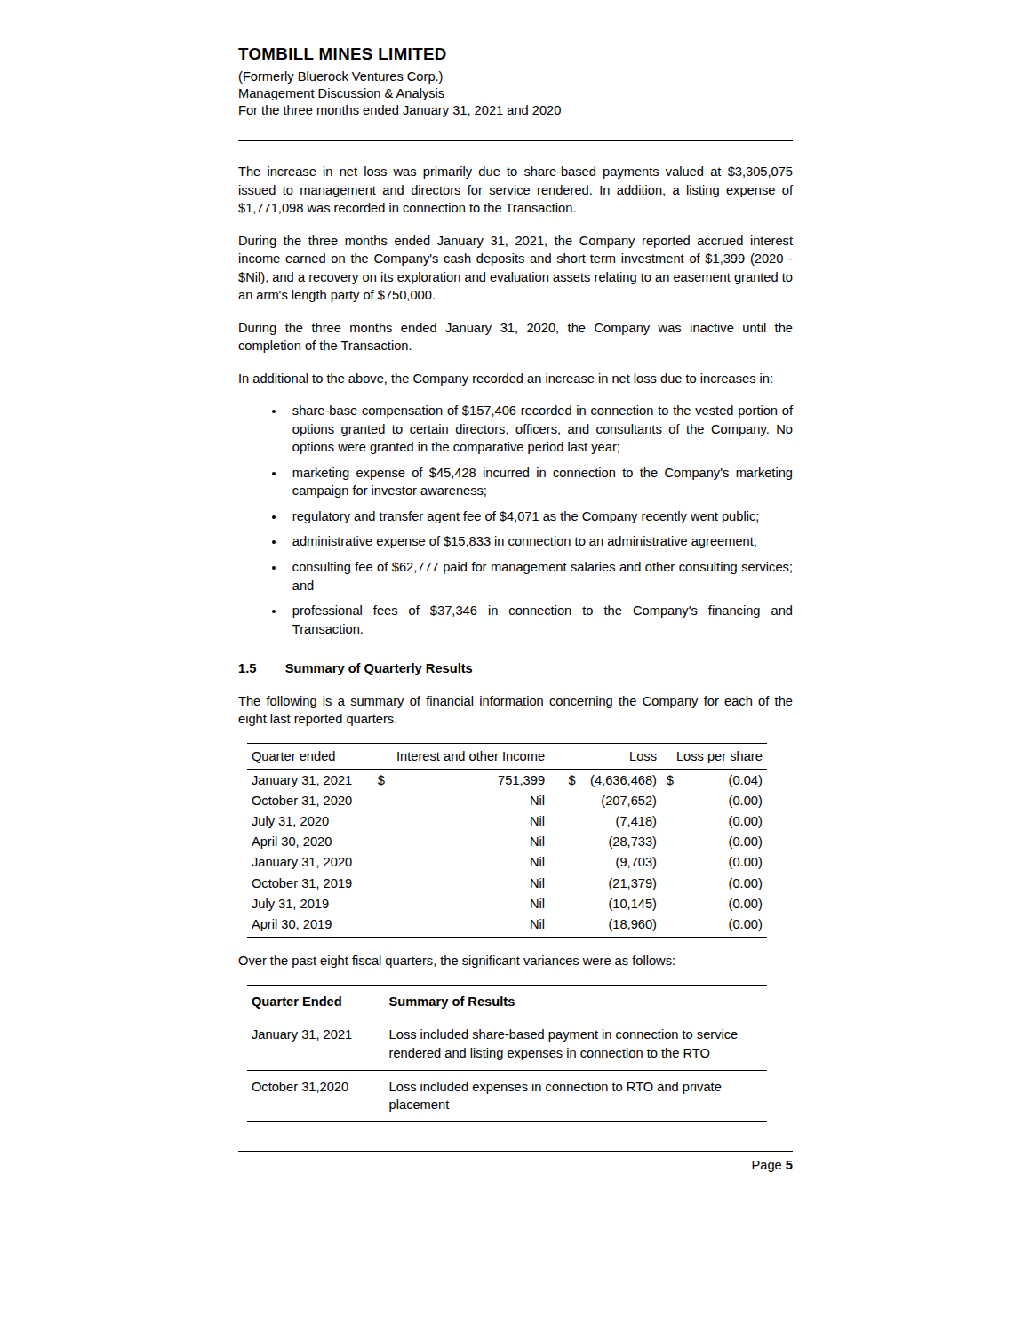TOMBILL MINES LIMITED
(Formerly Bluerock Ventures Corp.)
Management Discussion & Analysis
For the three months ended January 31, 2021 and 2020
The increase in net loss was primarily due to share-based payments valued at $3,305,075 issued to management and directors for service rendered. In addition, a listing expense of $1,771,098 was recorded in connection to the Transaction.
During the three months ended January 31, 2021, the Company reported accrued interest income earned on the Company's cash deposits and short-term investment of $1,399 (2020 - $Nil), and a recovery on its exploration and evaluation assets relating to an easement granted to an arm's length party of $750,000.
During the three months ended January 31, 2020, the Company was inactive until the completion of the Transaction.
In additional to the above, the Company recorded an increase in net loss due to increases in:
share-base compensation of $157,406 recorded in connection to the vested portion of options granted to certain directors, officers, and consultants of the Company. No options were granted in the comparative period last year;
marketing expense of $45,428 incurred in connection to the Company's marketing campaign for investor awareness;
regulatory and transfer agent fee of $4,071 as the Company recently went public;
administrative expense of $15,833 in connection to an administrative agreement;
consulting fee of $62,777 paid for management salaries and other consulting services; and
professional fees of $37,346 in connection to the Company's financing and Transaction.
1.5 Summary of Quarterly Results
The following is a summary of financial information concerning the Company for each of the eight last reported quarters.
| Quarter ended | Interest and other Income | Loss | Loss per share |
| --- | --- | --- | --- |
| January 31, 2021 | $ | 751,399 | $ (4,636,468) | $ | (0.04) |
| October 31, 2020 | | Nil | (207,652) | | (0.00) |
| July 31, 2020 | | Nil | (7,418) | | (0.00) |
| April 30, 2020 | | Nil | (28,733) | | (0.00) |
| January 31, 2020 | | Nil | (9,703) | | (0.00) |
| October 31, 2019 | | Nil | (21,379) | | (0.00) |
| July 31, 2019 | | Nil | (10,145) | | (0.00) |
| April 30, 2019 | | Nil | (18,960) | | (0.00) |
Over the past eight fiscal quarters, the significant variances were as follows:
| Quarter Ended | Summary of Results |
| --- | --- |
| January 31, 2021 | Loss included share-based payment in connection to service rendered and listing expenses in connection to the RTO |
| October 31,2020 | Loss included expenses in connection to RTO and private placement |
Page 5